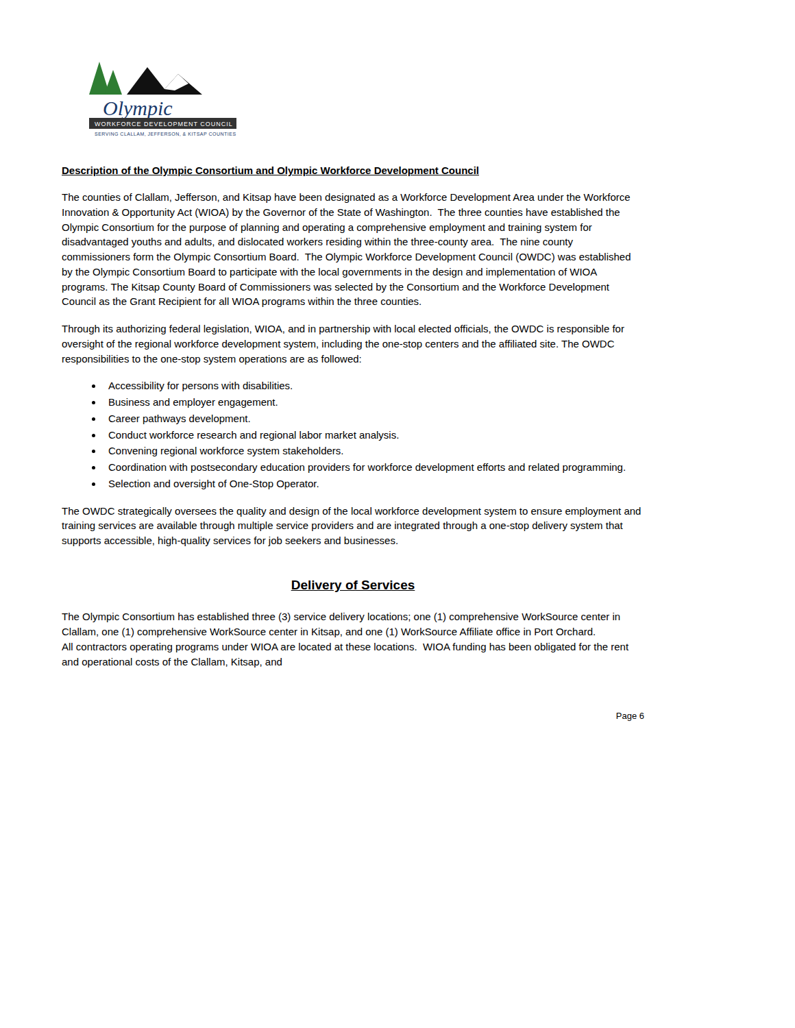Description of the Olympic Consortium and Olympic Workforce Development Council
The counties of Clallam, Jefferson, and Kitsap have been designated as a Workforce Development Area under the Workforce Innovation & Opportunity Act (WIOA) by the Governor of the State of Washington. The three counties have established the Olympic Consortium for the purpose of planning and operating a comprehensive employment and training system for disadvantaged youths and adults, and dislocated workers residing within the three-county area. The nine county commissioners form the Olympic Consortium Board. The Olympic Workforce Development Council (OWDC) was established by the Olympic Consortium Board to participate with the local governments in the design and implementation of WIOA programs. The Kitsap County Board of Commissioners was selected by the Consortium and the Workforce Development Council as the Grant Recipient for all WIOA programs within the three counties.
Through its authorizing federal legislation, WIOA, and in partnership with local elected officials, the OWDC is responsible for oversight of the regional workforce development system, including the one-stop centers and the affiliated site. The OWDC responsibilities to the one-stop system operations are as followed:
Accessibility for persons with disabilities.
Business and employer engagement.
Career pathways development.
Conduct workforce research and regional labor market analysis.
Convening regional workforce system stakeholders.
Coordination with postsecondary education providers for workforce development efforts and related programming.
Selection and oversight of One-Stop Operator.
The OWDC strategically oversees the quality and design of the local workforce development system to ensure employment and training services are available through multiple service providers and are integrated through a one-stop delivery system that supports accessible, high-quality services for job seekers and businesses.
Delivery of Services
The Olympic Consortium has established three (3) service delivery locations; one (1) comprehensive WorkSource center in Clallam, one (1) comprehensive WorkSource center in Kitsap, and one (1) WorkSource Affiliate office in Port Orchard.
All contractors operating programs under WIOA are located at these locations. WIOA funding has been obligated for the rent and operational costs of the Clallam, Kitsap, and
Page 6